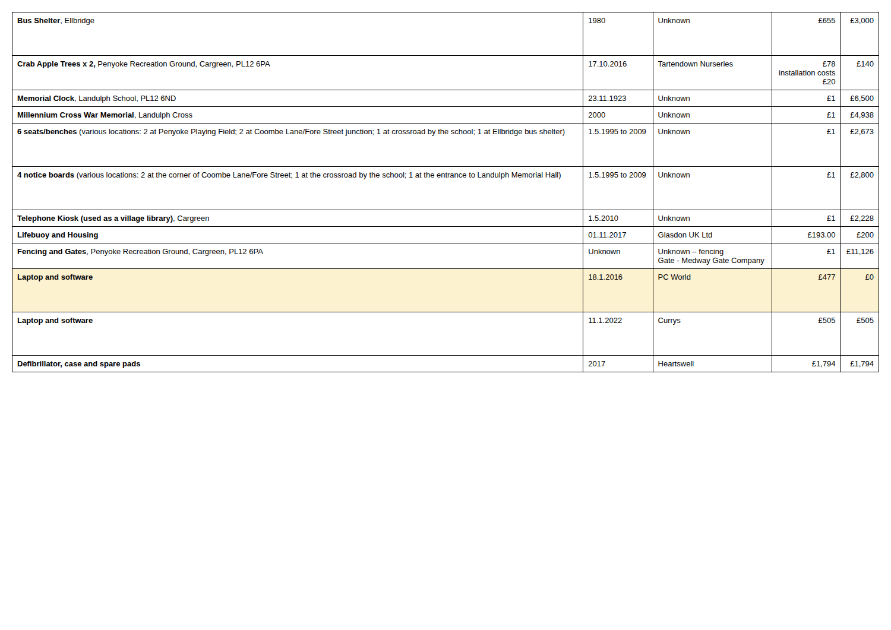| Bus Shelter , Ellbridge | 1980 | Unknown | £655 | £3,000 |
| Crab Apple Trees x 2, Penyoke Recreation Ground, Cargreen, PL12 6PA | 17.10.2016 | Tartendown Nurseries | £78 installation costs £20 | £140 |
| Memorial Clock , Landulph School, PL12 6ND | 23.11.1923 | Unknown | £1 | £6,500 |
| Millennium Cross War Memorial , Landulph Cross | 2000 | Unknown | £1 | £4,938 |
| 6 seats/benches (various locations: 2 at Penyoke Playing Field; 2 at Coombe Lane/Fore Street junction; 1 at crossroad by the school; 1 at Ellbridge bus shelter) | 1.5.1995 to 2009 | Unknown | £1 | £2,673 |
| 4 notice boards (various locations: 2 at the corner of Coombe Lane/Fore Street; 1 at the crossroad by the school; 1 at the entrance to Landulph Memorial Hall) | 1.5.1995 to 2009 | Unknown | £1 | £2,800 |
| Telephone Kiosk (used as a village library) , Cargreen | 1.5.2010 | Unknown | £1 | £2,228 |
| Lifebuoy and Housing | 01.11.2017 | Glasdon UK Ltd | £193.00 | £200 |
| Fencing and Gates , Penyoke Recreation Ground, Cargreen, PL12 6PA | Unknown | Unknown – fencing Gate - Medway Gate Company | £1 | £11,126 |
| Laptop and software | 18.1.2016 | PC World | £477 | £0 |
| Laptop and software | 11.1.2022 | Currys | £505 | £505 |
| Defibrillator, case and spare pads | 2017 | Heartswell | £1,794 | £1,794 |